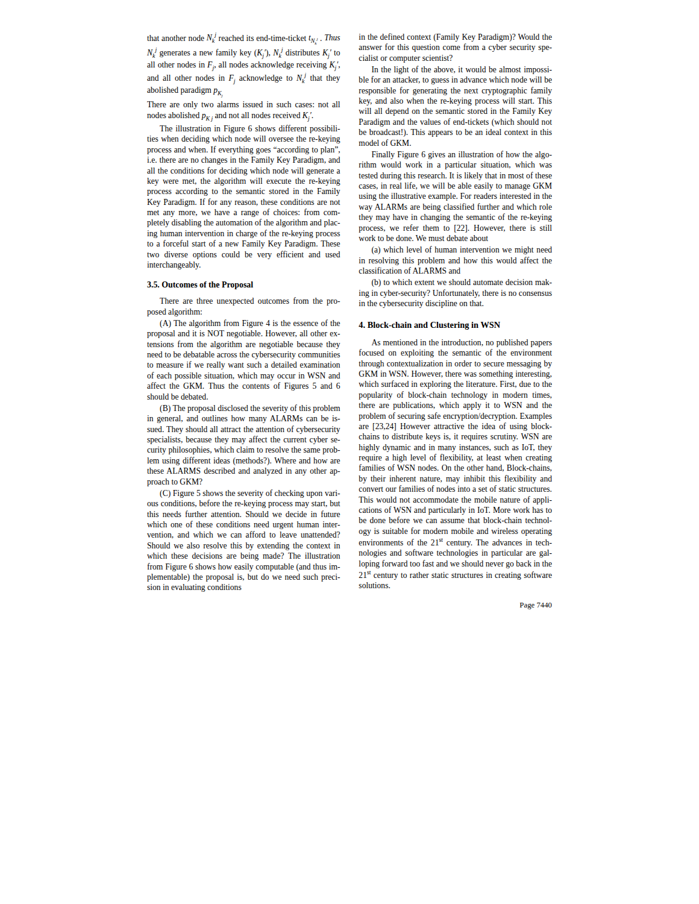that another node Nkj reached its end-time-ticket tNkj . Thus Nkj generates a new family key (Kj′), Nkj distributes Kj′ to all other nodes in Fj, all nodes acknowledge receiving Kj′, and all other nodes in Fj acknowledge to Nkj that they abolished paradigm pKj
There are only two alarms issued in such cases: not all nodes abolished pK j and not all nodes received Kj′.
The illustration in Figure 6 shows different possibilities when deciding which node will oversee the re-keying process and when. If everything goes “according to plan”, i.e. there are no changes in the Family Key Paradigm, and all the conditions for deciding which node will generate a key were met, the algorithm will execute the re-keying process according to the semantic stored in the Family Key Paradigm. If for any reason, these conditions are not met any more, we have a range of choices: from completely disabling the automation of the algorithm and placing human intervention in charge of the re-keying process to a forceful start of a new Family Key Paradigm. These two diverse options could be very efficient and used interchangeably.
3.5. Outcomes of the Proposal
There are three unexpected outcomes from the proposed algorithm:
(A) The algorithm from Figure 4 is the essence of the proposal and it is NOT negotiable. However, all other extensions from the algorithm are negotiable because they need to be debatable across the cybersecurity communities to measure if we really want such a detailed examination of each possible situation, which may occur in WSN and affect the GKM. Thus the contents of Figures 5 and 6 should be debated.
(B) The proposal disclosed the severity of this problem in general, and outlines how many ALARMs can be issued. They should all attract the attention of cybersecurity specialists, because they may affect the current cyber security philosophies, which claim to resolve the same problem using different ideas (methods?). Where and how are these ALARMS described and analyzed in any other approach to GKM?
(C) Figure 5 shows the severity of checking upon various conditions, before the re-keying process may start, but this needs further attention. Should we decide in future which one of these conditions need urgent human intervention, and which we can afford to leave unattended? Should we also resolve this by extending the context in which these decisions are being made? The illustration from Figure 6 shows how easily computable (and thus implementable) the proposal is, but do we need such precision in evaluating conditions
in the defined context (Family Key Paradigm)? Would the answer for this question come from a cyber security specialist or computer scientist?
In the light of the above, it would be almost impossible for an attacker, to guess in advance which node will be responsible for generating the next cryptographic family key, and also when the re-keying process will start. This will all depend on the semantic stored in the Family Key Paradigm and the values of end-tickets (which should not be broadcast!). This appears to be an ideal context in this model of GKM.
Finally Figure 6 gives an illustration of how the algorithm would work in a particular situation, which was tested during this research. It is likely that in most of these cases, in real life, we will be able easily to manage GKM using the illustrative example. For readers interested in the way ALARMs are being classified further and which role they may have in changing the semantic of the re-keying process, we refer them to [22]. However, there is still work to be done. We must debate about
(a) which level of human intervention we might need in resolving this problem and how this would affect the classification of ALARMS and
(b) to which extent we should automate decision making in cyber-security? Unfortunately, there is no consensus in the cybersecurity discipline on that.
4. Block-chain and Clustering in WSN
As mentioned in the introduction, no published papers focused on exploiting the semantic of the environment through contextualization in order to secure messaging by GKM in WSN. However, there was something interesting, which surfaced in exploring the literature. First, due to the popularity of block-chain technology in modern times, there are publications, which apply it to WSN and the problem of securing safe encryption/decryption. Examples are [23,24] However attractive the idea of using block-chains to distribute keys is, it requires scrutiny. WSN are highly dynamic and in many instances, such as IoT, they require a high level of flexibility, at least when creating families of WSN nodes. On the other hand, Block-chains, by their inherent nature, may inhibit this flexibility and convert our families of nodes into a set of static structures. This would not accommodate the mobile nature of applications of WSN and particularly in IoT. More work has to be done before we can assume that block-chain technology is suitable for modern mobile and wireless operating environments of the 21st century. The advances in technologies and software technologies in particular are galloping forward too fast and we should never go back in the 21st century to rather static structures in creating software solutions.
Page 7440